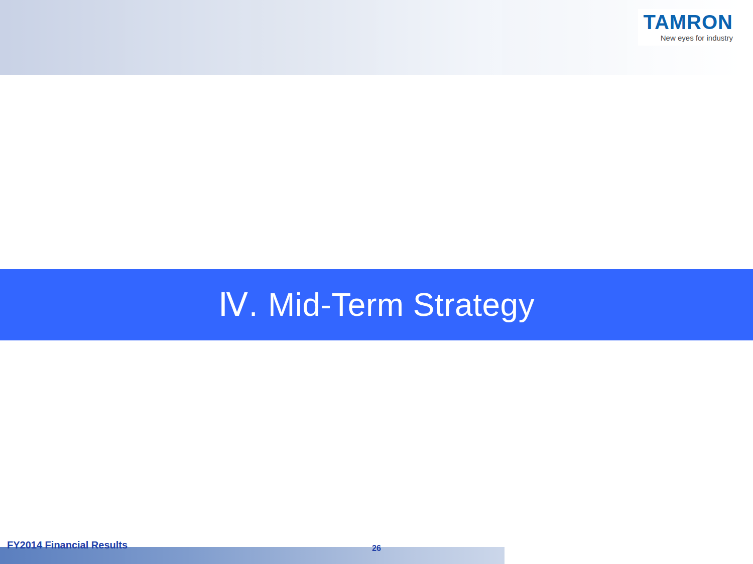TAMRON
New eyes for industry
Ⅳ. Mid-Term Strategy
FY2014 Financial Results
26